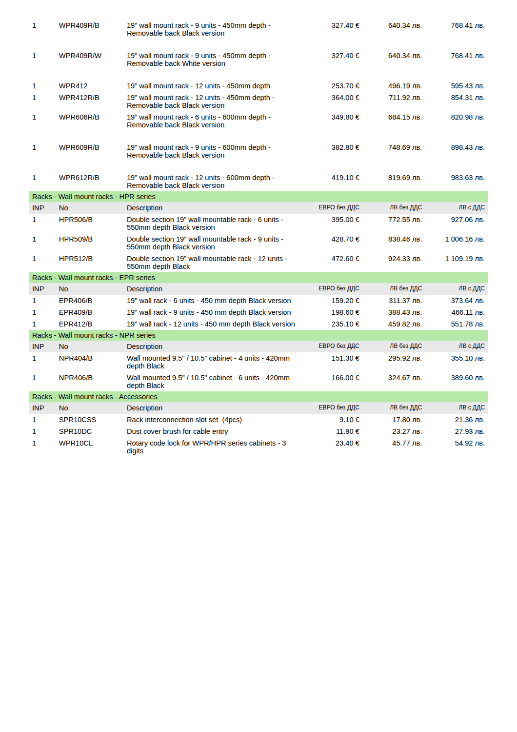| 1 | WPR409R/B | 19” wall mount rack - 9 units - 450mm depth - Removable back Black version | 327.40 € | 640.34 лв. | 768.41 лв. |
| 1 | WPR409R/W | 19” wall mount rack - 9 units - 450mm depth - Removable back White version | 327.40 € | 640.34 лв. | 768.41 лв. |
| 1 | WPR412 | 19” wall mount rack - 12 units - 450mm depth | 253.70 € | 496.19 лв. | 595.43 лв. |
| 1 | WPR412R/B | 19” wall mount rack - 12 units - 450mm depth - Removable back Black version | 364.00 € | 711.92 лв. | 854.31 лв. |
| 1 | WPR606R/B | 19” wall mount rack - 6 units - 600mm depth - Removable back Black version | 349.80 € | 684.15 лв. | 820.98 лв. |
| 1 | WPR609R/B | 19” wall mount rack - 9 units - 600mm depth - Removable back Black version | 382.80 € | 748.69 лв. | 898.43 лв. |
| 1 | WPR612R/B | 19” wall mount rack - 12 units - 600mm depth - Removable back Black version | 419.10 € | 819.69 лв. | 983.63 лв. |
| Racks - Wall mount racks - HPR series |
| INP | No | Description | ЕВРО без ДДС | ЛВ без ДДС | ЛВ с ДДС |
| 1 | HPR506/B | Double section 19” wall mountable rack - 6 units - 550mm depth Black version | 395.00 € | 772.55 лв. | 927.06 лв. |
| 1 | HPR509/B | Double section 19” wall mountable rack - 9 units - 550mm depth Black version | 428.70 € | 838.46 лв. | 1 006.16 лв. |
| 1 | HPR512/B | Double section 19” wall mountable rack - 12 units - 550mm depth Black | 472.60 € | 924.33 лв. | 1 109.19 лв. |
| Racks - Wall mount racks - EPR series |
| INP | No | Description | ЕВРО без ДДС | ЛВ без ДДС | ЛВ с ДДС |
| 1 | EPR406/B | 19" wall rack - 6 units - 450 mm depth Black version | 159.20 € | 311.37 лв. | 373.64 лв. |
| 1 | EPR409/B | 19" wall rack - 9 units - 450 mm depth Black version | 198.60 € | 388.43 лв. | 466.11 лв. |
| 1 | EPR412/B | 19" wall rack - 12 units - 450 mm depth Black version | 235.10 € | 459.82 лв. | 551.78 лв. |
| Racks - Wall mount racks - NPR series |
| INP | No | Description | ЕВРО без ДДС | ЛВ без ДДС | ЛВ с ДДС |
| 1 | NPR404/B | Wall mounted 9.5" / 10.5" cabinet - 4 units - 420mm depth Black | 151.30 € | 295.92 лв. | 355.10 лв. |
| 1 | NPR406/B | Wall mounted 9.5" / 10.5" cabinet - 6 units - 420mm depth Black | 166.00 € | 324.67 лв. | 389.60 лв. |
| Racks - Wall mount racks - Accessories |
| INP | No | Description | ЕВРО без ДДС | ЛВ без ДДС | ЛВ с ДДС |
| 1 | SPR10CSS | Rack interconnection slot set (4pcs) | 9.10 € | 17.80 лв. | 21.36 лв. |
| 1 | SPR10DC | Dust cover brush for cable entry | 11.90 € | 23.27 лв. | 27.93 лв. |
| 1 | WPR10CL | Rotary code lock for WPR/HPR series cabinets - 3 digits | 23.40 € | 45.77 лв. | 54.92 лв. |